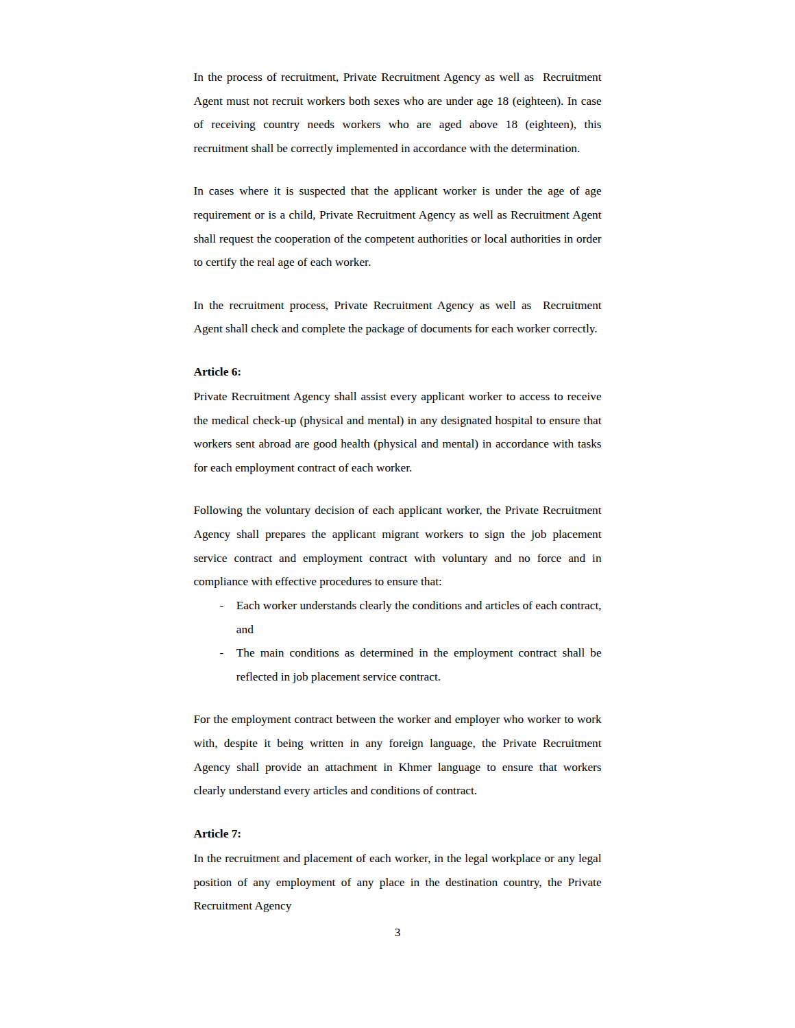In the process of recruitment, Private Recruitment Agency as well as Recruitment Agent must not recruit workers both sexes who are under age 18 (eighteen). In case of receiving country needs workers who are aged above 18 (eighteen), this recruitment shall be correctly implemented in accordance with the determination.
In cases where it is suspected that the applicant worker is under the age of age requirement or is a child, Private Recruitment Agency as well as Recruitment Agent shall request the cooperation of the competent authorities or local authorities in order to certify the real age of each worker.
In the recruitment process, Private Recruitment Agency as well as Recruitment Agent shall check and complete the package of documents for each worker correctly.
Article 6:
Private Recruitment Agency shall assist every applicant worker to access to receive the medical check-up (physical and mental) in any designated hospital to ensure that workers sent abroad are good health (physical and mental) in accordance with tasks for each employment contract of each worker.
Following the voluntary decision of each applicant worker, the Private Recruitment Agency shall prepares the applicant migrant workers to sign the job placement service contract and employment contract with voluntary and no force and in compliance with effective procedures to ensure that:
Each worker understands clearly the conditions and articles of each contract, and
The main conditions as determined in the employment contract shall be reflected in job placement service contract.
For the employment contract between the worker and employer who worker to work with, despite it being written in any foreign language, the Private Recruitment Agency shall provide an attachment in Khmer language to ensure that workers clearly understand every articles and conditions of contract.
Article 7:
In the recruitment and placement of each worker, in the legal workplace or any legal position of any employment of any place in the destination country, the Private Recruitment Agency
3